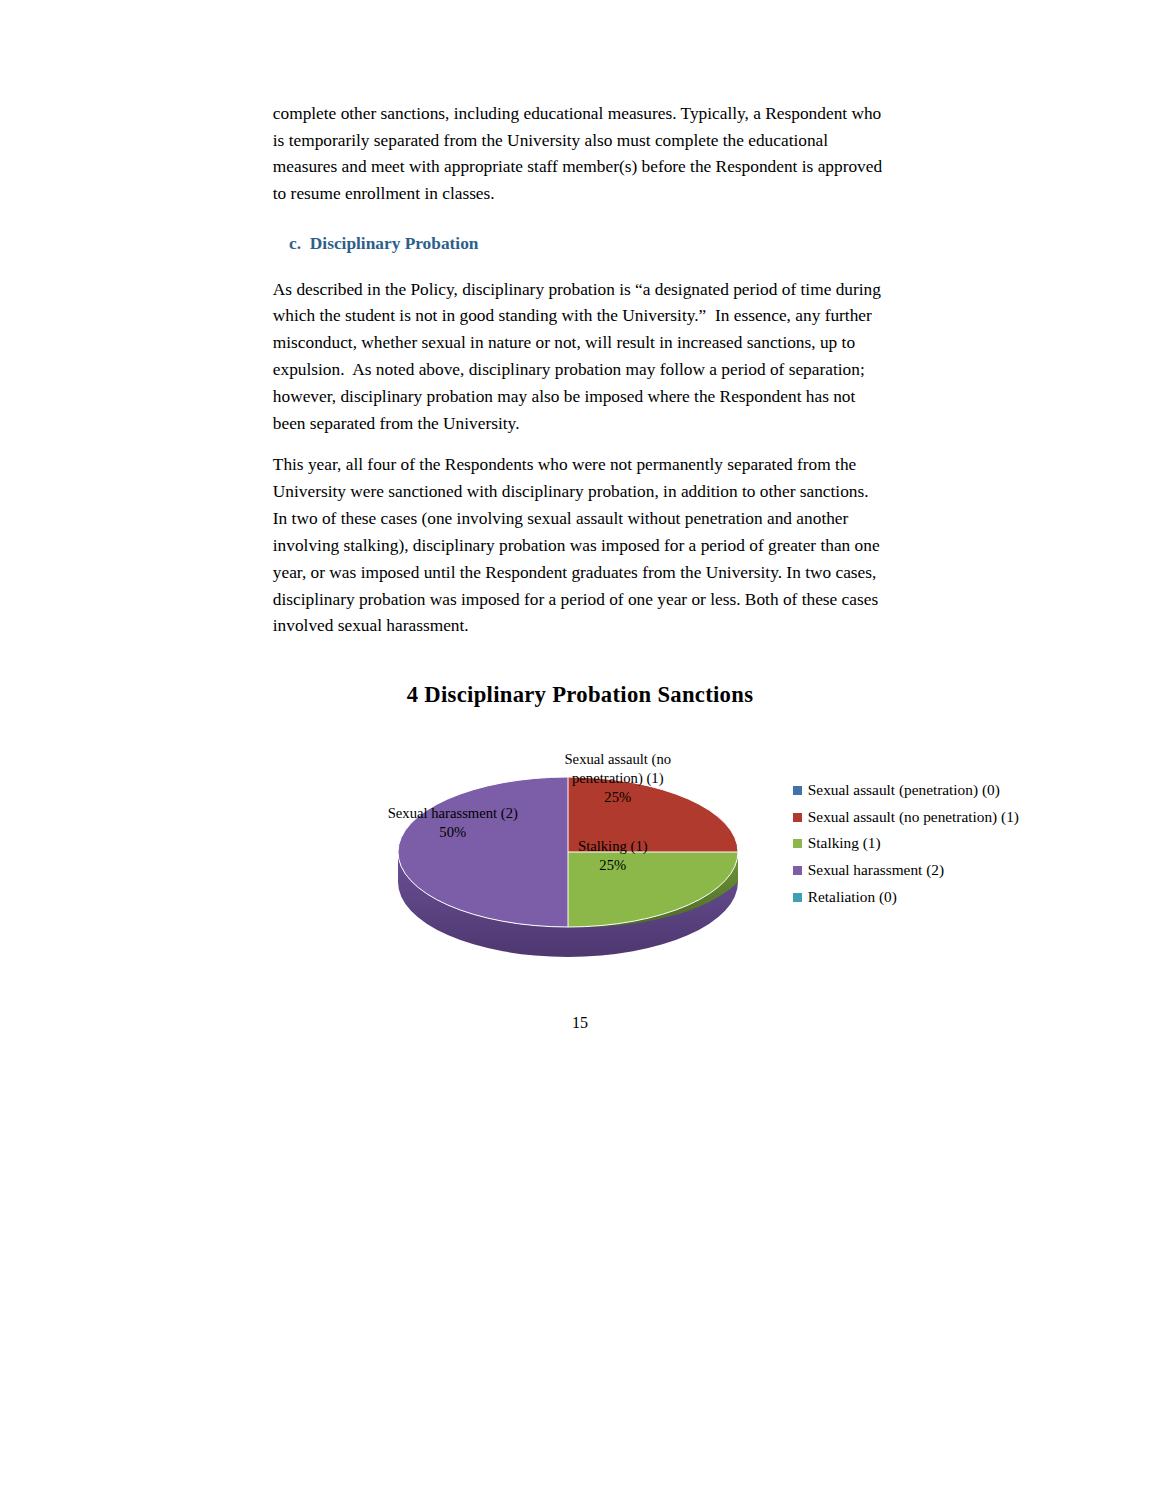complete other sanctions, including educational measures. Typically, a Respondent who is temporarily separated from the University also must complete the educational measures and meet with appropriate staff member(s) before the Respondent is approved to resume enrollment in classes.
c. Disciplinary Probation
As described in the Policy, disciplinary probation is “a designated period of time during which the student is not in good standing with the University.” In essence, any further misconduct, whether sexual in nature or not, will result in increased sanctions, up to expulsion. As noted above, disciplinary probation may follow a period of separation; however, disciplinary probation may also be imposed where the Respondent has not been separated from the University.
This year, all four of the Respondents who were not permanently separated from the University were sanctioned with disciplinary probation, in addition to other sanctions. In two of these cases (one involving sexual assault without penetration and another involving stalking), disciplinary probation was imposed for a period of greater than one year, or was imposed until the Respondent graduates from the University. In two cases, disciplinary probation was imposed for a period of one year or less. Both of these cases involved sexual harassment.
4 Disciplinary Probation Sanctions
Sexual assault (no penetration) (1)
25%
Stalking (1)
25%
Sexual harassment (2)
50%
Sexual assault (penetration) (0)
Sexual assault (no penetration) (1)
Stalking (1)
Sexual harassment (2)
Retaliation (0)
15